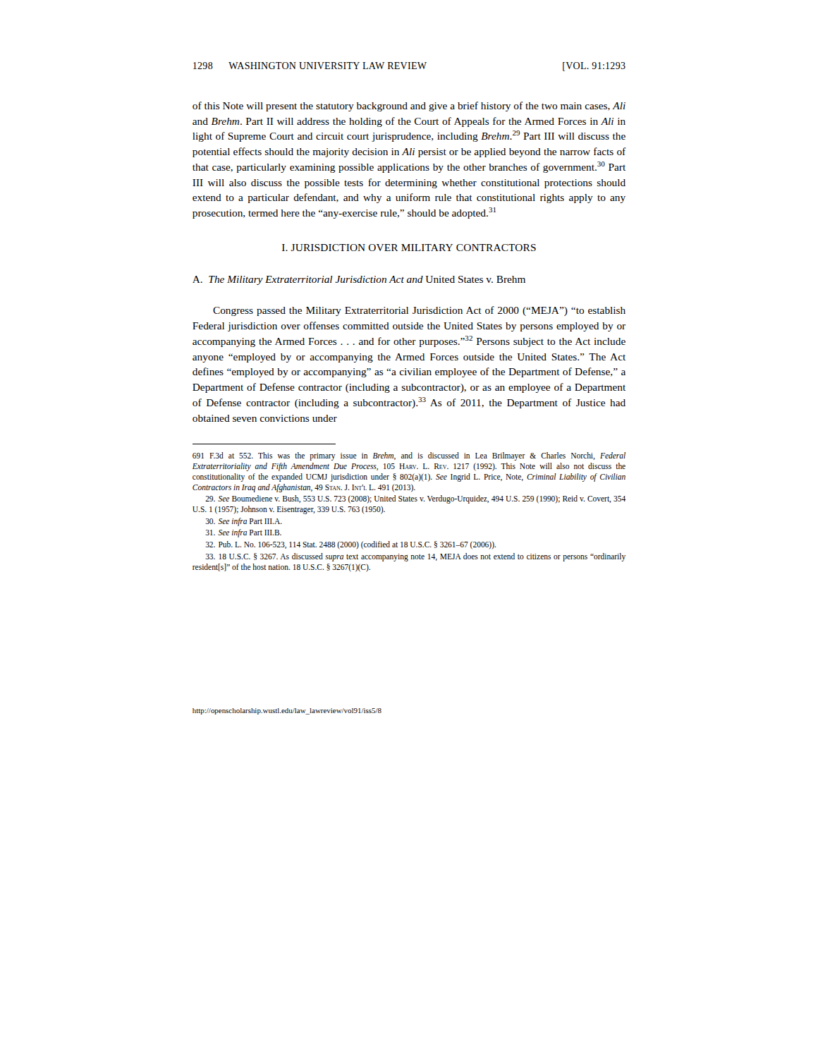1298 WASHINGTON UNIVERSITY LAW REVIEW [VOL. 91:1293
of this Note will present the statutory background and give a brief history of the two main cases, Ali and Brehm. Part II will address the holding of the Court of Appeals for the Armed Forces in Ali in light of Supreme Court and circuit court jurisprudence, including Brehm.29 Part III will discuss the potential effects should the majority decision in Ali persist or be applied beyond the narrow facts of that case, particularly examining possible applications by the other branches of government.30 Part III will also discuss the possible tests for determining whether constitutional protections should extend to a particular defendant, and why a uniform rule that constitutional rights apply to any prosecution, termed here the “any-exercise rule,” should be adopted.31
I. JURISDICTION OVER MILITARY CONTRACTORS
A. The Military Extraterritorial Jurisdiction Act and United States v. Brehm
Congress passed the Military Extraterritorial Jurisdiction Act of 2000 (“MEJA”) “to establish Federal jurisdiction over offenses committed outside the United States by persons employed by or accompanying the Armed Forces . . . and for other purposes.”32 Persons subject to the Act include anyone “employed by or accompanying the Armed Forces outside the United States.” The Act defines “employed by or accompanying” as “a civilian employee of the Department of Defense,” a Department of Defense contractor (including a subcontractor), or as an employee of a Department of Defense contractor (including a subcontractor).33 As of 2011, the Department of Justice had obtained seven convictions under
691 F.3d at 552. This was the primary issue in Brehm, and is discussed in Lea Brilmayer & Charles Norchi, Federal Extraterritoriality and Fifth Amendment Due Process, 105 Harv. L. Rev. 1217 (1992). This Note will also not discuss the constitutionality of the expanded UCMJ jurisdiction under § 802(a)(1). See Ingrid L. Price, Note, Criminal Liability of Civilian Contractors in Iraq and Afghanistan, 49 Stan. J. Int'l L. 491 (2013).
29. See Boumediene v. Bush, 553 U.S. 723 (2008); United States v. Verdugo-Urquidez, 494 U.S. 259 (1990); Reid v. Covert, 354 U.S. 1 (1957); Johnson v. Eisentrager, 339 U.S. 763 (1950).
30. See infra Part III.A.
31. See infra Part III.B.
32. Pub. L. No. 106-523, 114 Stat. 2488 (2000) (codified at 18 U.S.C. § 3261–67 (2006)).
33. 18 U.S.C. § 3267. As discussed supra text accompanying note 14, MEJA does not extend to citizens or persons “ordinarily resident[s]” of the host nation. 18 U.S.C. § 3267(1)(C).
http://openscholarship.wustl.edu/law_lawreview/vol91/iss5/8